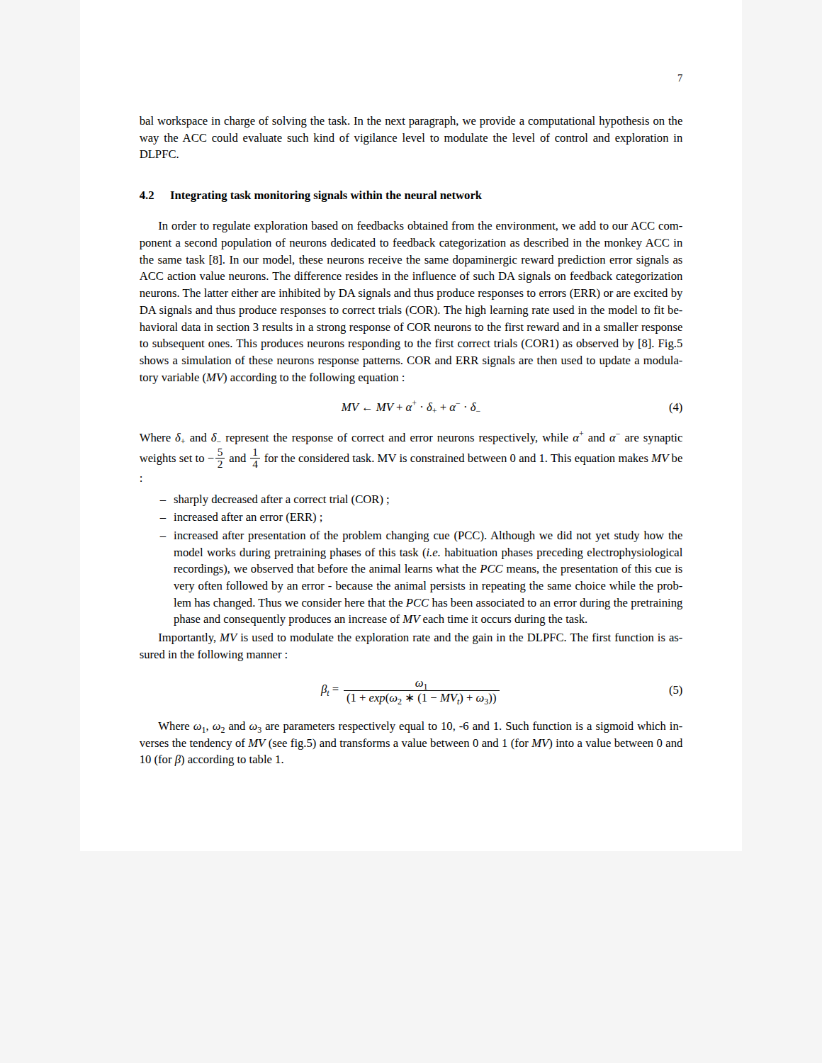7
bal workspace in charge of solving the task. In the next paragraph, we provide a computational hypothesis on the way the ACC could evaluate such kind of vigilance level to modulate the level of control and exploration in DLPFC.
4.2 Integrating task monitoring signals within the neural network
In order to regulate exploration based on feedbacks obtained from the environment, we add to our ACC component a second population of neurons dedicated to feedback categorization as described in the monkey ACC in the same task [8]. In our model, these neurons receive the same dopaminergic reward prediction error signals as ACC action value neurons. The difference resides in the influence of such DA signals on feedback categorization neurons. The latter either are inhibited by DA signals and thus produce responses to errors (ERR) or are excited by DA signals and thus produce responses to correct trials (COR). The high learning rate used in the model to fit behavioral data in section 3 results in a strong response of COR neurons to the first reward and in a smaller response to subsequent ones. This produces neurons responding to the first correct trials (COR1) as observed by [8]. Fig.5 shows a simulation of these neurons response patterns. COR and ERR signals are then used to update a modulatory variable (MV) according to the following equation :
MV ← MV + α+ · δ+ + α− · δ− (4)
Where δ+ and δ− represent the response of correct and error neurons respectively, while α+ and α− are synaptic weights set to −52 and 14 for the considered task. MV is constrained between 0 and 1. This equation makes MV be :
sharply decreased after a correct trial (COR) ;
increased after an error (ERR) ;
increased after presentation of the problem changing cue (PCC). Although we did not yet study how the model works during pretraining phases of this task (i.e. habituation phases preceding electrophysiological recordings), we observed that before the animal learns what the PCC means, the presentation of this cue is very often followed by an error - because the animal persists in repeating the same choice while the problem has changed. Thus we consider here that the PCC has been associated to an error during the pretraining phase and consequently produces an increase of MV each time it occurs during the task.
Importantly, MV is used to modulate the exploration rate and the gain in the DLPFC. The first function is assured in the following manner :
βt = ω1 (1 + exp(ω2 ∗ (1 − MVt) + ω3)) (5)
Where ω1, ω2 and ω3 are parameters respectively equal to 10, -6 and 1. Such function is a sigmoid which inverses the tendency of MV (see fig.5) and transforms a value between 0 and 1 (for MV) into a value between 0 and 10 (for β) according to table 1.